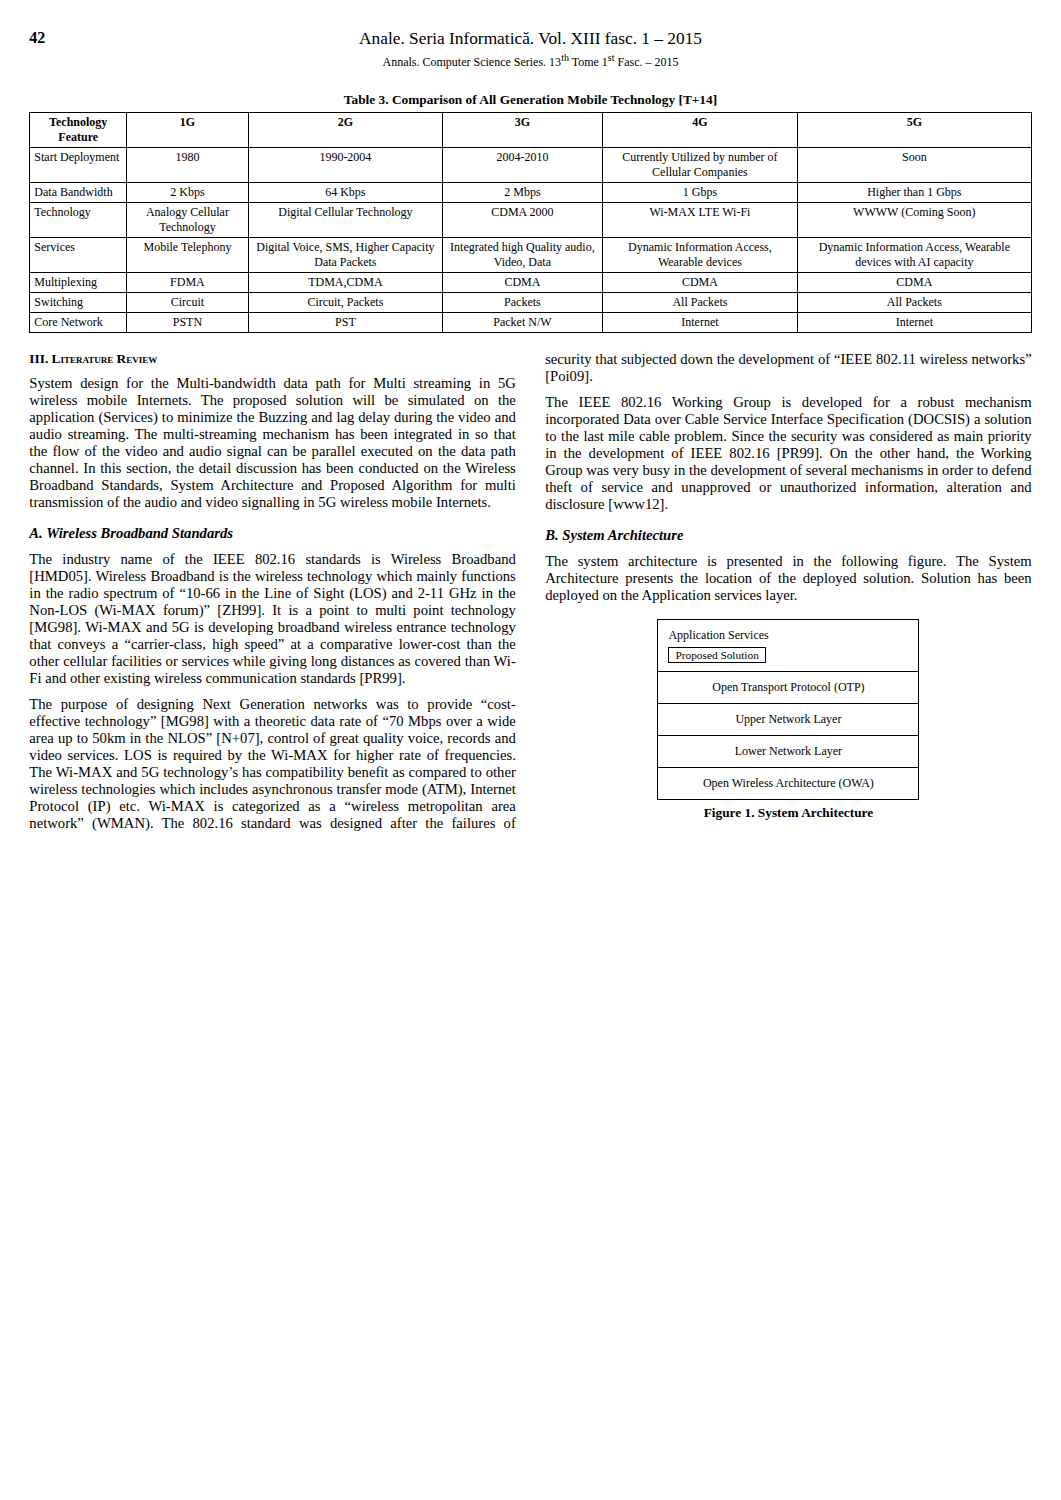42
Anale. Seria Informatică. Vol. XIII fasc. 1 – 2015
Annals. Computer Science Series. 13th Tome 1st Fasc. – 2015
Table 3. Comparison of All Generation Mobile Technology [T+14]
| Technology Feature | 1G | 2G | 3G | 4G | 5G |
| --- | --- | --- | --- | --- | --- |
| Start Deployment | 1980 | 1990-2004 | 2004-2010 | Currently Utilized by number of Cellular Companies | Soon |
| Data Bandwidth | 2 Kbps | 64 Kbps | 2 Mbps | 1 Gbps | Higher than 1 Gbps |
| Technology | Analogy Cellular Technology | Digital Cellular Technology | CDMA 2000 | Wi-MAX LTE Wi-Fi | WWWW (Coming Soon) |
| Services | Mobile Telephony | Digital Voice, SMS, Higher Capacity Data Packets | Integrated high Quality audio, Video, Data | Dynamic Information Access, Wearable devices | Dynamic Information Access, Wearable devices with AI capacity |
| Multiplexing | FDMA | TDMA,CDMA | CDMA | CDMA | CDMA |
| Switching | Circuit | Circuit, Packets | Packets | All Packets | All Packets |
| Core Network | PSTN | PST | Packet N/W | Internet | Internet |
III. Literature Review
System design for the Multi-bandwidth data path for Multi streaming in 5G wireless mobile Internets. The proposed solution will be simulated on the application (Services) to minimize the Buzzing and lag delay during the video and audio streaming. The multi-streaming mechanism has been integrated in so that the flow of the video and audio signal can be parallel executed on the data path channel. In this section, the detail discussion has been conducted on the Wireless Broadband Standards, System Architecture and Proposed Algorithm for multi transmission of the audio and video signalling in 5G wireless mobile Internets.
A. Wireless Broadband Standards
The industry name of the IEEE 802.16 standards is Wireless Broadband [HMD05]. Wireless Broadband is the wireless technology which mainly functions in the radio spectrum of “10-66 in the Line of Sight (LOS) and 2-11 GHz in the Non-LOS (Wi-MAX forum)” [ZH99]. It is a point to multi point technology [MG98]. Wi-MAX and 5G is developing broadband wireless entrance technology that conveys a “carrier-class, high speed” at a comparative lower-cost than the other cellular facilities or services while giving long distances as covered than Wi-Fi and other existing wireless communication standards [PR99].
The purpose of designing Next Generation networks was to provide “cost-effective technology” [MG98] with a theoretic data rate of “70 Mbps over a wide area up to 50km in the NLOS” [N+07], control of great quality voice, records and video services. LOS is required by the Wi-MAX for higher rate of frequencies. The Wi-MAX and 5G technology’s has compatibility benefit as compared to other wireless technologies which includes asynchronous transfer mode (ATM), Internet Protocol (IP) etc. Wi-MAX is categorized as a “wireless metropolitan area network” (WMAN). The 802.16 standard was designed after the failures of security that subjected down the development of “IEEE 802.11 wireless networks” [Poi09].
The IEEE 802.16 Working Group is developed for a robust mechanism incorporated Data over Cable Service Interface Specification (DOCSIS) a solution to the last mile cable problem. Since the security was considered as main priority in the development of IEEE 802.16 [PR99]. On the other hand, the Working Group was very busy in the development of several mechanisms in order to defend theft of service and unapproved or unauthorized information, alteration and disclosure [www12].
B. System Architecture
The system architecture is presented in the following figure. The System Architecture presents the location of the deployed solution. Solution has been deployed on the Application services layer.
Application Services
Proposed Solution
Open Transport Protocol (OTP)
Upper Network Layer
Lower Network Layer
Open Wireless Architecture (OWA)
Figure 1. System Architecture